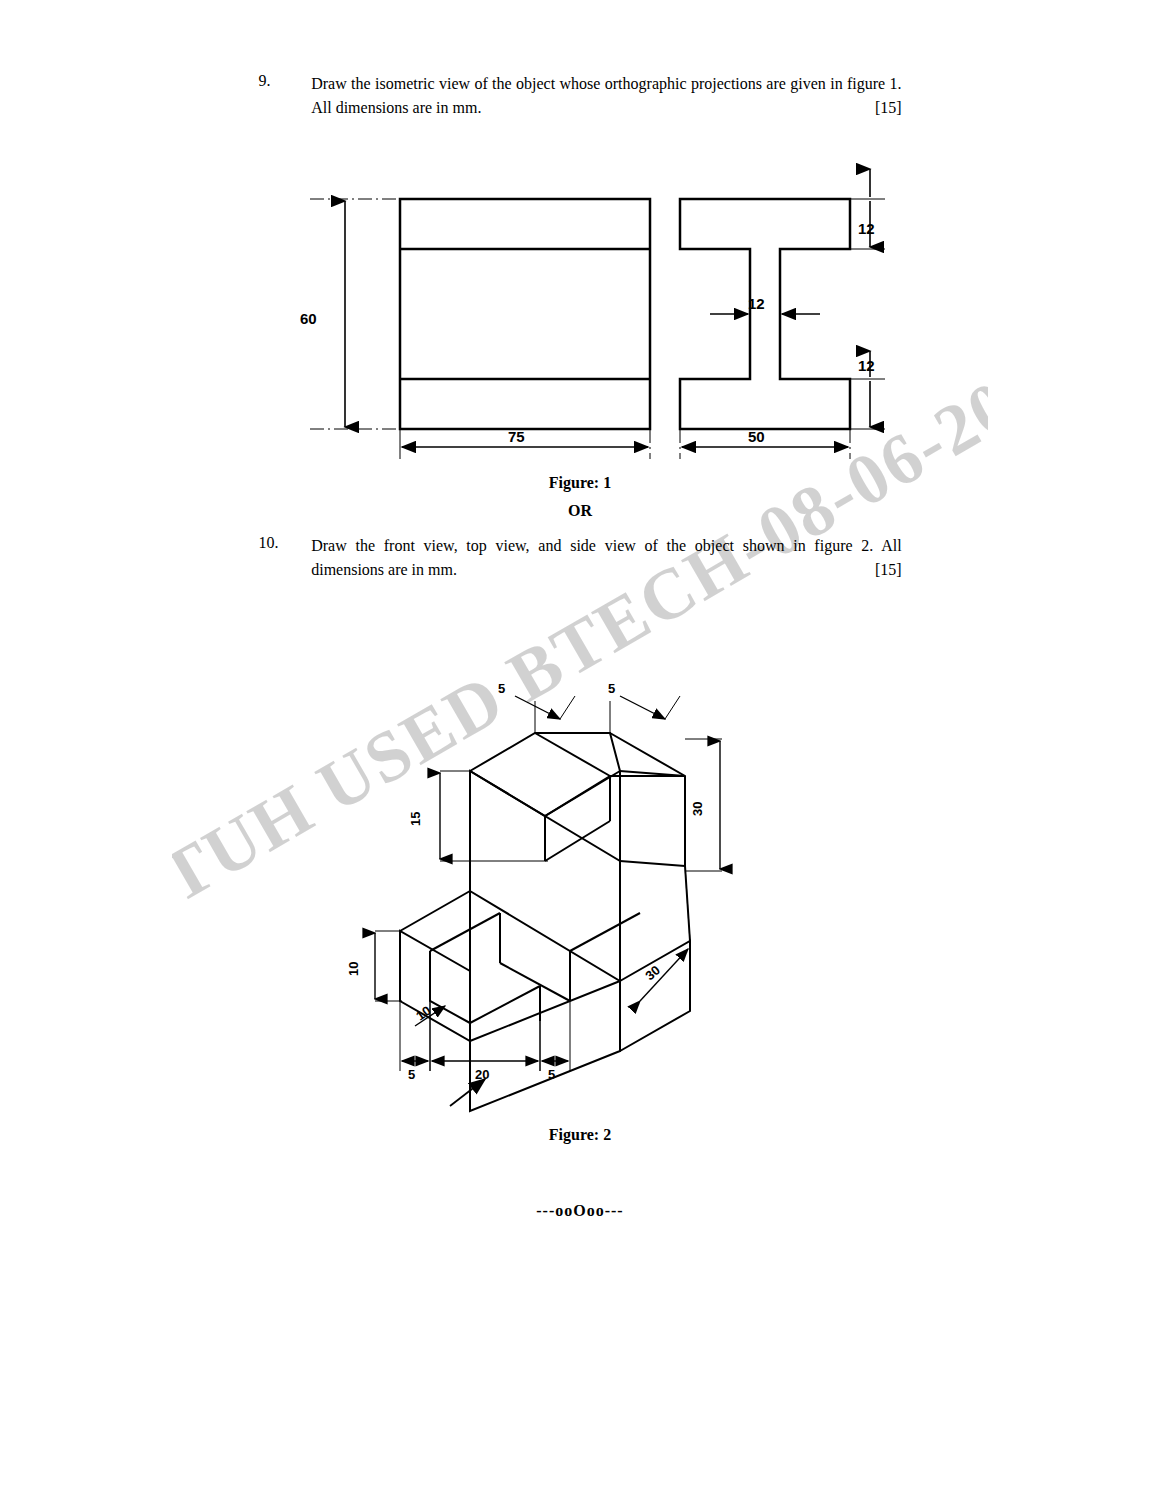JNTUH USED BTECH-08-06-2019
9.
Draw the isometric view of the object whose orthographic projections are given in figure 1. All dimensions are in mm. [15]
60 75 12 12 12 50
Figure: 1
OR
10.
Draw the front view, top view, and side view of the object shown in figure 2. All dimensions are in mm. [15]
5 5 15 30 30 10 10 5 20 5
Figure: 2
---ooOoo---